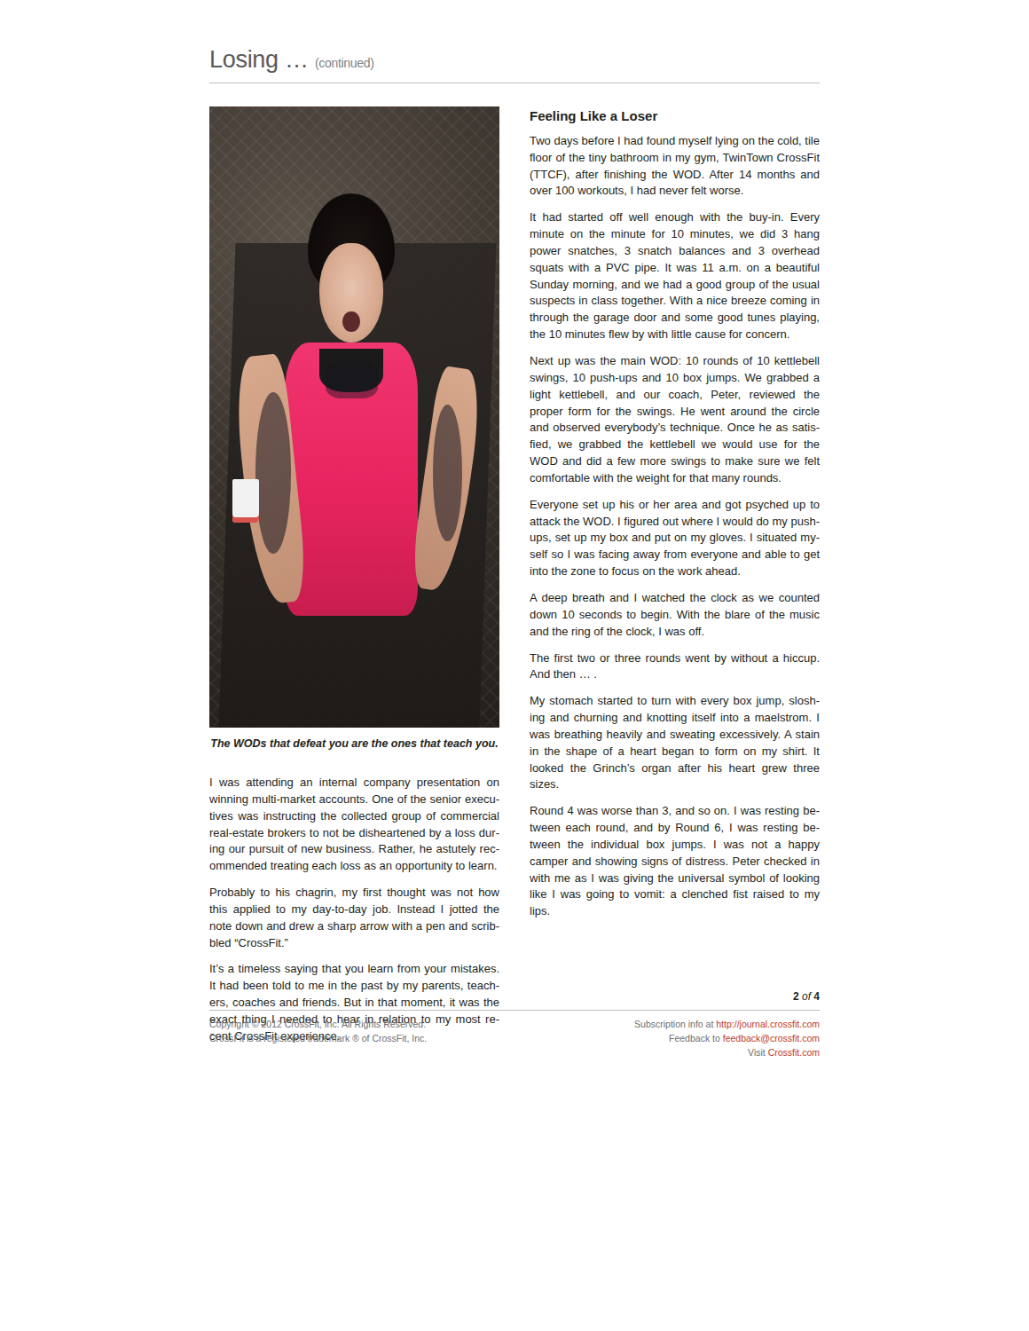Losing … (continued)
The WODs that defeat you are the ones that teach you.
I was attending an internal company presentation on winning multi-market accounts. One of the senior executives was instructing the collected group of commercial real-estate brokers to not be disheartened by a loss during our pursuit of new business. Rather, he astutely recommended treating each loss as an opportunity to learn.
Probably to his chagrin, my first thought was not how this applied to my day-to-day job. Instead I jotted the note down and drew a sharp arrow with a pen and scribbled “CrossFit.”
It’s a timeless saying that you learn from your mistakes. It had been told to me in the past by my parents, teachers, coaches and friends. But in that moment, it was the exact thing I needed to hear in relation to my most recent CrossFit experience.
Feeling Like a Loser
Two days before I had found myself lying on the cold, tile floor of the tiny bathroom in my gym, TwinTown CrossFit (TTCF), after finishing the WOD. After 14 months and over 100 workouts, I had never felt worse.
It had started off well enough with the buy-in. Every minute on the minute for 10 minutes, we did 3 hang power snatches, 3 snatch balances and 3 overhead squats with a PVC pipe. It was 11 a.m. on a beautiful Sunday morning, and we had a good group of the usual suspects in class together. With a nice breeze coming in through the garage door and some good tunes playing, the 10 minutes flew by with little cause for concern.
Next up was the main WOD: 10 rounds of 10 kettlebell swings, 10 push-ups and 10 box jumps. We grabbed a light kettlebell, and our coach, Peter, reviewed the proper form for the swings. He went around the circle and observed everybody’s technique. Once he as satisfied, we grabbed the kettlebell we would use for the WOD and did a few more swings to make sure we felt comfortable with the weight for that many rounds.
Everyone set up his or her area and got psyched up to attack the WOD. I figured out where I would do my push-ups, set up my box and put on my gloves. I situated myself so I was facing away from everyone and able to get into the zone to focus on the work ahead.
A deep breath and I watched the clock as we counted down 10 seconds to begin. With the blare of the music and the ring of the clock, I was off.
The first two or three rounds went by without a hiccup. And then … .
My stomach started to turn with every box jump, sloshing and churning and knotting itself into a maelstrom. I was breathing heavily and sweating excessively. A stain in the shape of a heart began to form on my shirt. It looked the Grinch’s organ after his heart grew three sizes.
Round 4 was worse than 3, and so on. I was resting between each round, and by Round 6, I was resting between the individual box jumps. I was not a happy camper and showing signs of distress. Peter checked in with me as I was giving the universal symbol of looking like I was going to vomit: a clenched fist raised to my lips.
2 of 4
Copyright © 2012 CrossFit, Inc. All Rights Reserved.
CrossFit is a registered trademark ® of CrossFit, Inc.
Subscription info at http://journal.crossfit.com
Feedback to feedback@crossfit.com
Visit Crossfit.com